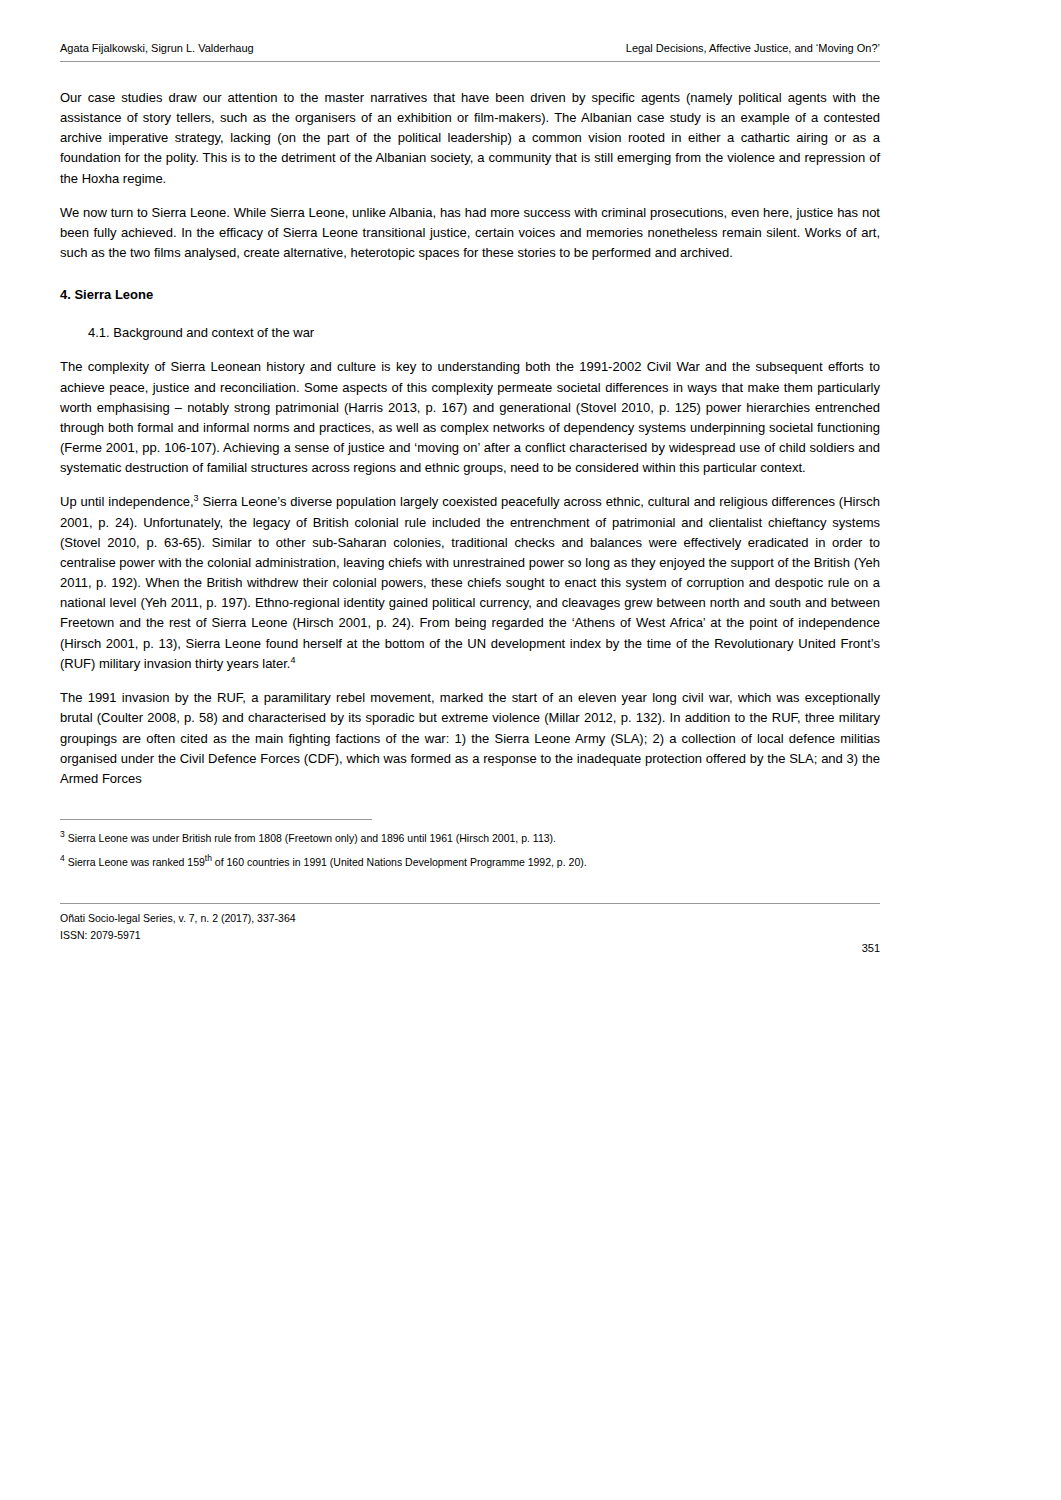Agata Fijalkowski, Sigrun L. Valderhaug Legal Decisions, Affective Justice, and ‘Moving On?’
Our case studies draw our attention to the master narratives that have been driven by specific agents (namely political agents with the assistance of story tellers, such as the organisers of an exhibition or film-makers). The Albanian case study is an example of a contested archive imperative strategy, lacking (on the part of the political leadership) a common vision rooted in either a cathartic airing or as a foundation for the polity. This is to the detriment of the Albanian society, a community that is still emerging from the violence and repression of the Hoxha regime.
We now turn to Sierra Leone. While Sierra Leone, unlike Albania, has had more success with criminal prosecutions, even here, justice has not been fully achieved. In the efficacy of Sierra Leone transitional justice, certain voices and memories nonetheless remain silent. Works of art, such as the two films analysed, create alternative, heterotopic spaces for these stories to be performed and archived.
4. Sierra Leone
4.1. Background and context of the war
The complexity of Sierra Leonean history and culture is key to understanding both the 1991-2002 Civil War and the subsequent efforts to achieve peace, justice and reconciliation. Some aspects of this complexity permeate societal differences in ways that make them particularly worth emphasising – notably strong patrimonial (Harris 2013, p. 167) and generational (Stovel 2010, p. 125) power hierarchies entrenched through both formal and informal norms and practices, as well as complex networks of dependency systems underpinning societal functioning (Ferme 2001, pp. 106-107). Achieving a sense of justice and ‘moving on’ after a conflict characterised by widespread use of child soldiers and systematic destruction of familial structures across regions and ethnic groups, need to be considered within this particular context.
Up until independence,3 Sierra Leone’s diverse population largely coexisted peacefully across ethnic, cultural and religious differences (Hirsch 2001, p. 24). Unfortunately, the legacy of British colonial rule included the entrenchment of patrimonial and clientalist chieftancy systems (Stovel 2010, p. 63-65). Similar to other sub-Saharan colonies, traditional checks and balances were effectively eradicated in order to centralise power with the colonial administration, leaving chiefs with unrestrained power so long as they enjoyed the support of the British (Yeh 2011, p. 192). When the British withdrew their colonial powers, these chiefs sought to enact this system of corruption and despotic rule on a national level (Yeh 2011, p. 197). Ethno-regional identity gained political currency, and cleavages grew between north and south and between Freetown and the rest of Sierra Leone (Hirsch 2001, p. 24). From being regarded the ‘Athens of West Africa’ at the point of independence (Hirsch 2001, p. 13), Sierra Leone found herself at the bottom of the UN development index by the time of the Revolutionary United Front’s (RUF) military invasion thirty years later.4
The 1991 invasion by the RUF, a paramilitary rebel movement, marked the start of an eleven year long civil war, which was exceptionally brutal (Coulter 2008, p. 58) and characterised by its sporadic but extreme violence (Millar 2012, p. 132). In addition to the RUF, three military groupings are often cited as the main fighting factions of the war: 1) the Sierra Leone Army (SLA); 2) a collection of local defence militias organised under the Civil Defence Forces (CDF), which was formed as a response to the inadequate protection offered by the SLA; and 3) the Armed Forces
3 Sierra Leone was under British rule from 1808 (Freetown only) and 1896 until 1961 (Hirsch 2001, p. 113).
4 Sierra Leone was ranked 159th of 160 countries in 1991 (United Nations Development Programme 1992, p. 20).
Oñati Socio-legal Series, v. 7, n. 2 (2017), 337-364 ISSN: 2079-5971 351